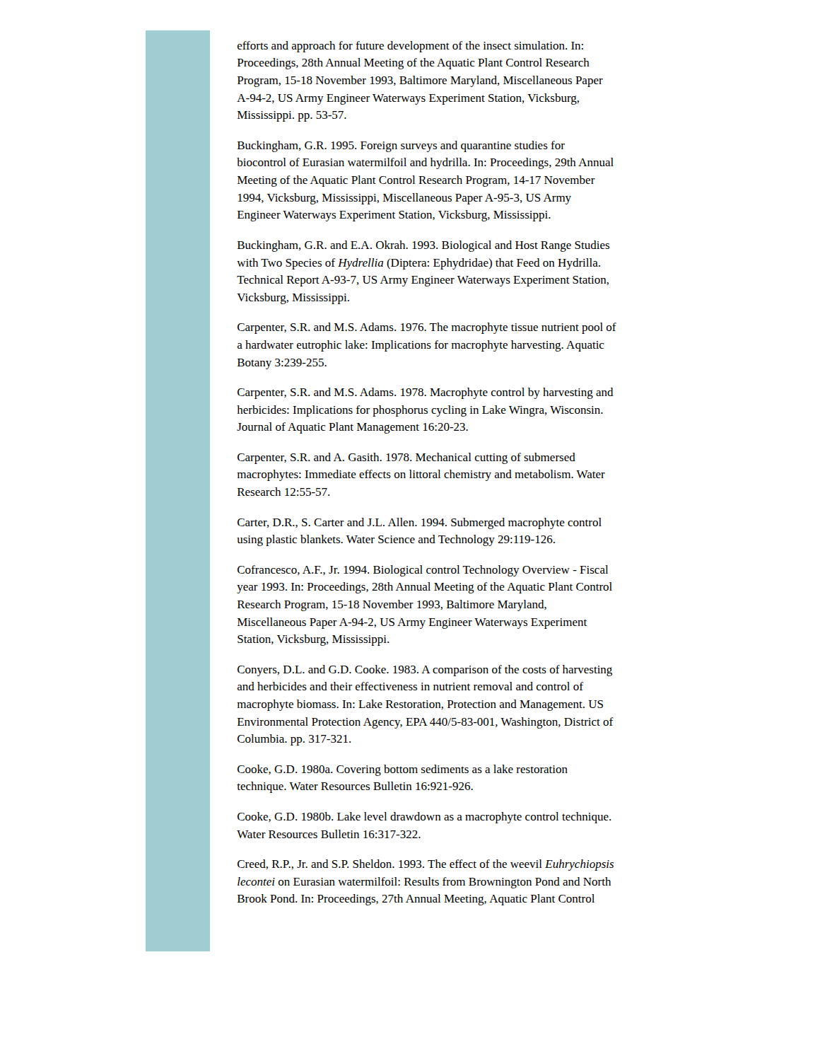efforts and approach for future development of the insect simulation. In: Proceedings, 28th Annual Meeting of the Aquatic Plant Control Research Program, 15-18 November 1993, Baltimore Maryland, Miscellaneous Paper A-94-2, US Army Engineer Waterways Experiment Station, Vicksburg, Mississippi. pp. 53-57.
Buckingham, G.R. 1995. Foreign surveys and quarantine studies for biocontrol of Eurasian watermilfoil and hydrilla. In: Proceedings, 29th Annual Meeting of the Aquatic Plant Control Research Program, 14-17 November 1994, Vicksburg, Mississippi, Miscellaneous Paper A-95-3, US Army Engineer Waterways Experiment Station, Vicksburg, Mississippi.
Buckingham, G.R. and E.A. Okrah. 1993. Biological and Host Range Studies with Two Species of Hydrellia (Diptera: Ephydridae) that Feed on Hydrilla. Technical Report A-93-7, US Army Engineer Waterways Experiment Station, Vicksburg, Mississippi.
Carpenter, S.R. and M.S. Adams. 1976. The macrophyte tissue nutrient pool of a hardwater eutrophic lake: Implications for macrophyte harvesting. Aquatic Botany 3:239-255.
Carpenter, S.R. and M.S. Adams. 1978. Macrophyte control by harvesting and herbicides: Implications for phosphorus cycling in Lake Wingra, Wisconsin. Journal of Aquatic Plant Management 16:20-23.
Carpenter, S.R. and A. Gasith. 1978. Mechanical cutting of submersed macrophytes: Immediate effects on littoral chemistry and metabolism. Water Research 12:55-57.
Carter, D.R., S. Carter and J.L. Allen. 1994. Submerged macrophyte control using plastic blankets. Water Science and Technology 29:119-126.
Cofrancesco, A.F., Jr. 1994. Biological control Technology Overview - Fiscal year 1993. In: Proceedings, 28th Annual Meeting of the Aquatic Plant Control Research Program, 15-18 November 1993, Baltimore Maryland, Miscellaneous Paper A-94-2, US Army Engineer Waterways Experiment Station, Vicksburg, Mississippi.
Conyers, D.L. and G.D. Cooke. 1983. A comparison of the costs of harvesting and herbicides and their effectiveness in nutrient removal and control of macrophyte biomass. In: Lake Restoration, Protection and Management. US Environmental Protection Agency, EPA 440/5-83-001, Washington, District of Columbia. pp. 317-321.
Cooke, G.D. 1980a. Covering bottom sediments as a lake restoration technique. Water Resources Bulletin 16:921-926.
Cooke, G.D. 1980b. Lake level drawdown as a macrophyte control technique. Water Resources Bulletin 16:317-322.
Creed, R.P., Jr. and S.P. Sheldon. 1993. The effect of the weevil Euhrychiopsis lecontei on Eurasian watermilfoil: Results from Brownington Pond and North Brook Pond. In: Proceedings, 27th Annual Meeting, Aquatic Plant Control